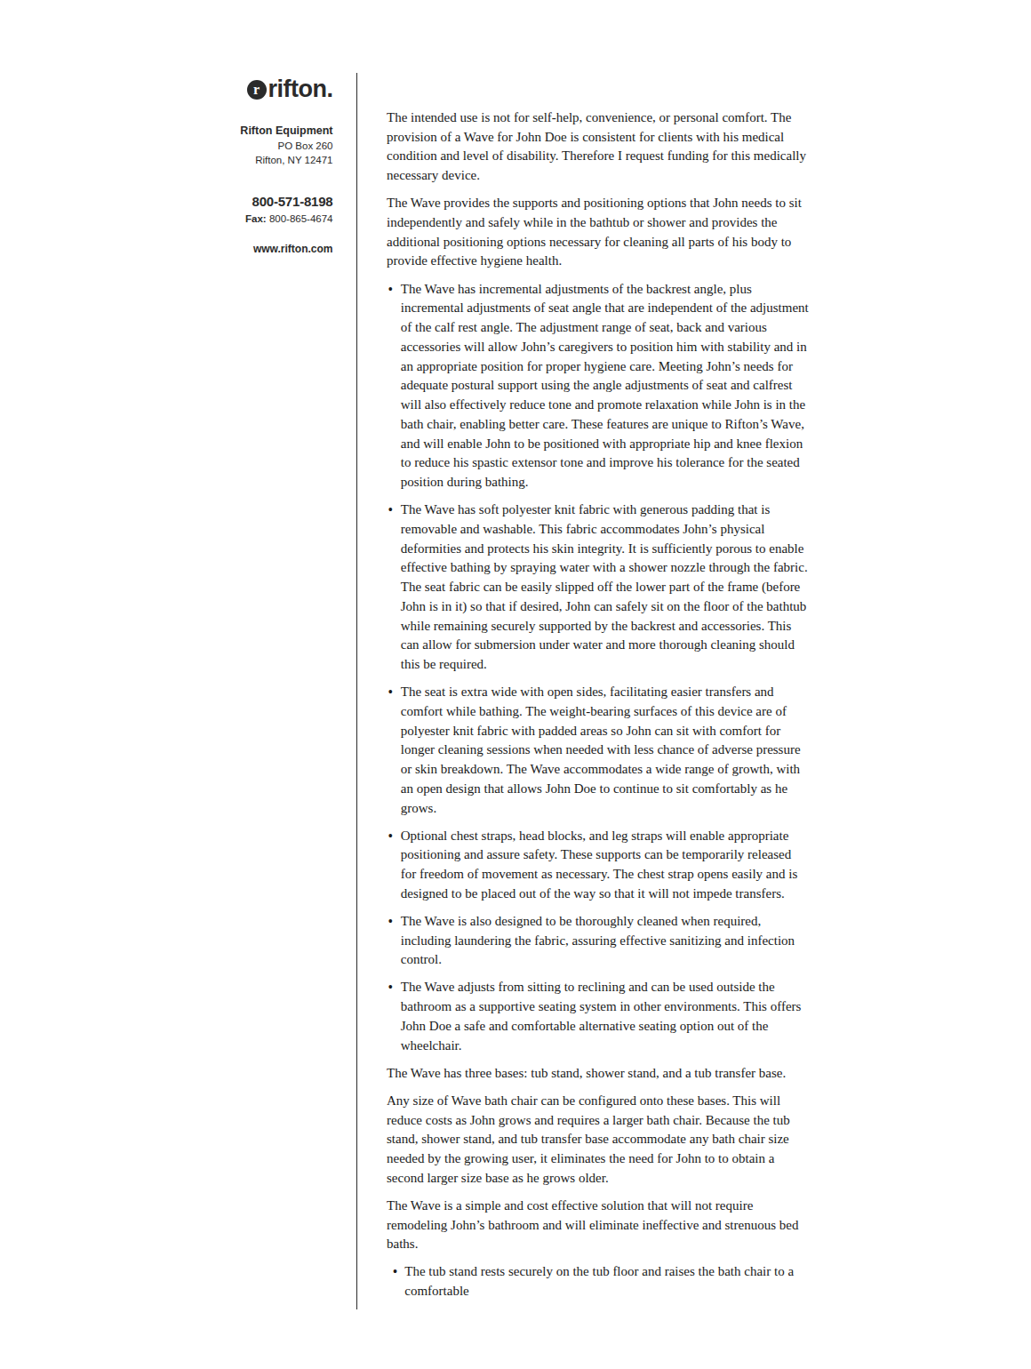rrifton.
Rifton Equipment
PO Box 260
Rifton, NY 12471
800-571-8198
Fax: 800-865-4674
www.rifton.com
The intended use is not for self-help, convenience, or personal comfort. The provision of a Wave for John Doe is consistent for clients with his medical condition and level of disability. Therefore I request funding for this medically necessary device.
The Wave provides the supports and positioning options that John needs to sit independently and safely while in the bathtub or shower and provides the additional positioning options necessary for cleaning all parts of his body to provide effective hygiene health.
The Wave has incremental adjustments of the backrest angle, plus incremental adjustments of seat angle that are independent of the adjustment of the calf rest angle. The adjustment range of seat, back and various accessories will allow John’s caregivers to position him with stability and in an appropriate position for proper hygiene care. Meeting John’s needs for adequate postural support using the angle adjustments of seat and calfrest will also effectively reduce tone and promote relaxation while John is in the bath chair, enabling better care. These features are unique to Rifton’s Wave, and will enable John to be positioned with appropriate hip and knee flexion to reduce his spastic extensor tone and improve his tolerance for the seated position during bathing.
The Wave has soft polyester knit fabric with generous padding that is removable and washable. This fabric accommodates John’s physical deformities and protects his skin integrity. It is sufficiently porous to enable effective bathing by spraying water with a shower nozzle through the fabric. The seat fabric can be easily slipped off the lower part of the frame (before John is in it) so that if desired, John can safely sit on the floor of the bathtub while remaining securely supported by the backrest and accessories. This can allow for submersion under water and more thorough cleaning should this be required.
The seat is extra wide with open sides, facilitating easier transfers and comfort while bathing. The weight-bearing surfaces of this device are of polyester knit fabric with padded areas so John can sit with comfort for longer cleaning sessions when needed with less chance of adverse pressure or skin breakdown. The Wave accommodates a wide range of growth, with an open design that allows John Doe to continue to sit comfortably as he grows.
Optional chest straps, head blocks, and leg straps will enable appropriate positioning and assure safety. These supports can be temporarily released for freedom of movement as necessary. The chest strap opens easily and is designed to be placed out of the way so that it will not impede transfers.
The Wave is also designed to be thoroughly cleaned when required, including laundering the fabric, assuring effective sanitizing and infection control.
The Wave adjusts from sitting to reclining and can be used outside the bathroom as a supportive seating system in other environments. This offers John Doe a safe and comfortable alternative seating option out of the wheelchair.
The Wave has three bases: tub stand, shower stand, and a tub transfer base.
Any size of Wave bath chair can be configured onto these bases. This will reduce costs as John grows and requires a larger bath chair. Because the tub stand, shower stand, and tub transfer base accommodate any bath chair size needed by the growing user, it eliminates the need for John to to obtain a second larger size base as he grows older.
The Wave is a simple and cost effective solution that will not require remodeling John’s bathroom and will eliminate ineffective and strenuous bed baths.
The tub stand rests securely on the tub floor and raises the bath chair to a comfortable